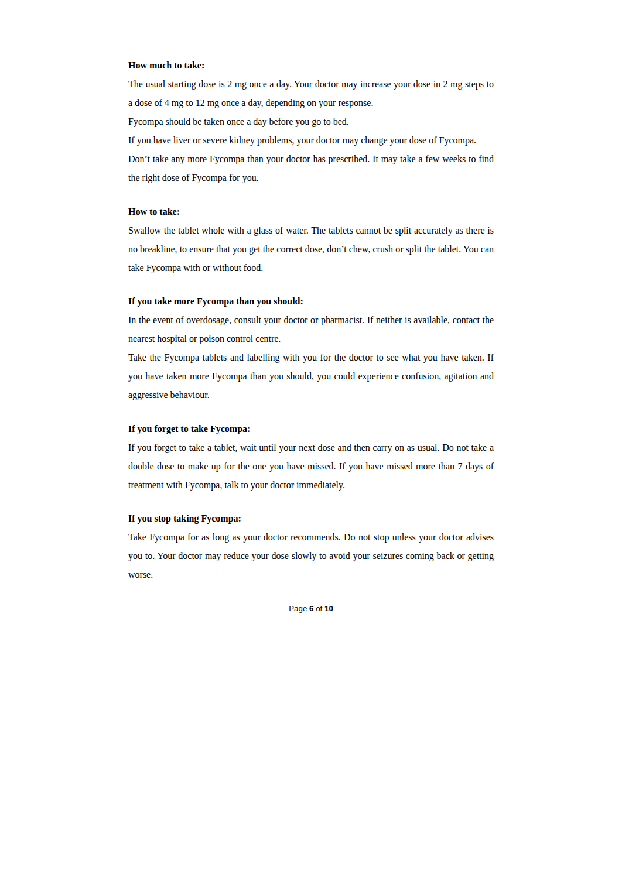How much to take:
The usual starting dose is 2 mg once a day. Your doctor may increase your dose in 2 mg steps to a dose of 4 mg to 12 mg once a day, depending on your response.
Fycompa should be taken once a day before you go to bed.
If you have liver or severe kidney problems, your doctor may change your dose of Fycompa.
Don’t take any more Fycompa than your doctor has prescribed. It may take a few weeks to find the right dose of Fycompa for you.
How to take:
Swallow the tablet whole with a glass of water. The tablets cannot be split accurately as there is no breakline, to ensure that you get the correct dose, don’t chew, crush or split the tablet. You can take Fycompa with or without food.
If you take more Fycompa than you should:
In the event of overdosage, consult your doctor or pharmacist. If neither is available, contact the nearest hospital or poison control centre.
Take the Fycompa tablets and labelling with you for the doctor to see what you have taken. If you have taken more Fycompa than you should, you could experience confusion, agitation and aggressive behaviour.
If you forget to take Fycompa:
If you forget to take a tablet, wait until your next dose and then carry on as usual. Do not take a double dose to make up for the one you have missed. If you have missed more than 7 days of treatment with Fycompa, talk to your doctor immediately.
If you stop taking Fycompa:
Take Fycompa for as long as your doctor recommends. Do not stop unless your doctor advises you to. Your doctor may reduce your dose slowly to avoid your seizures coming back or getting worse.
Page 6 of 10